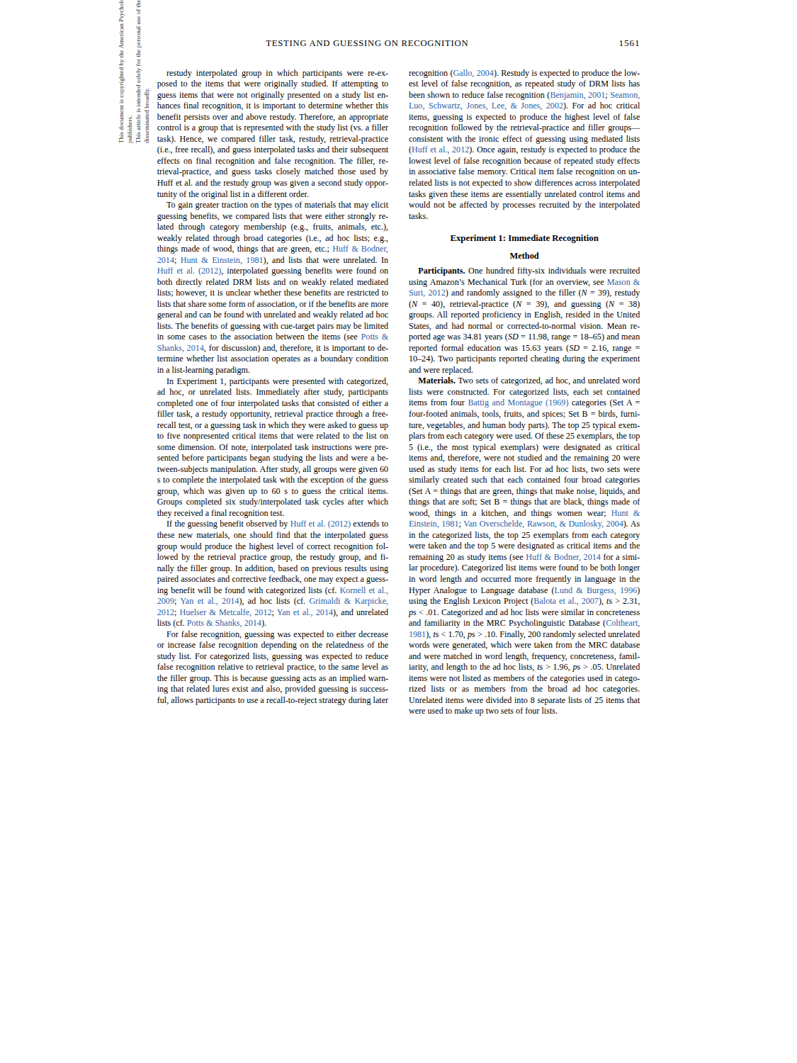Testing and Guessing on Recognition 1561
This document is copyrighted by the American Psychological Association or one of its allied publishers.
This article is intended solely for the personal use of the individual user and is not to be disseminated broadly.
restudy interpolated group in which participants were re-exposed to the items that were originally studied. If attempting to guess items that were not originally presented on a study list enhances final recognition, it is important to determine whether this benefit persists over and above restudy. Therefore, an appropriate control is a group that is represented with the study list (vs. a filler task). Hence, we compared filler task, restudy, retrieval-practice (i.e., free recall), and guess interpolated tasks and their subsequent effects on final recognition and false recognition. The filler, retrieval-practice, and guess tasks closely matched those used by Huff et al. and the restudy group was given a second study opportunity of the original list in a different order.
To gain greater traction on the types of materials that may elicit guessing benefits, we compared lists that were either strongly related through category membership (e.g., fruits, animals, etc.), weakly related through broad categories (i.e., ad hoc lists; e.g., things made of wood, things that are green, etc.; Huff & Bodner, 2014; Hunt & Einstein, 1981), and lists that were unrelated. In Huff et al. (2012), interpolated guessing benefits were found on both directly related DRM lists and on weakly related mediated lists; however, it is unclear whether these benefits are restricted to lists that share some form of association, or if the benefits are more general and can be found with unrelated and weakly related ad hoc lists. The benefits of guessing with cue-target pairs may be limited in some cases to the association between the items (see Potts & Shanks, 2014, for discussion) and, therefore, it is important to determine whether list association operates as a boundary condition in a list-learning paradigm.
In Experiment 1, participants were presented with categorized, ad hoc, or unrelated lists. Immediately after study, participants completed one of four interpolated tasks that consisted of either a filler task, a restudy opportunity, retrieval practice through a free-recall test, or a guessing task in which they were asked to guess up to five nonpresented critical items that were related to the list on some dimension. Of note, interpolated task instructions were presented before participants began studying the lists and were a between-subjects manipulation. After study, all groups were given 60 s to complete the interpolated task with the exception of the guess group, which was given up to 60 s to guess the critical items. Groups completed six study/interpolated task cycles after which they received a final recognition test.
If the guessing benefit observed by Huff et al. (2012) extends to these new materials, one should find that the interpolated guess group would produce the highest level of correct recognition followed by the retrieval practice group, the restudy group, and finally the filler group. In addition, based on previous results using paired associates and corrective feedback, one may expect a guessing benefit will be found with categorized lists (cf. Kornell et al., 2009; Yan et al., 2014), ad hoc lists (cf. Grimaldi & Karpicke, 2012; Huelser & Metcalfe, 2012; Yan et al., 2014), and unrelated lists (cf. Potts & Shanks, 2014).
For false recognition, guessing was expected to either decrease or increase false recognition depending on the relatedness of the study list. For categorized lists, guessing was expected to reduce false recognition relative to retrieval practice, to the same level as the filler group. This is because guessing acts as an implied warning that related lures exist and also, provided guessing is successful, allows participants to use a recall-to-reject strategy during later recognition (Gallo, 2004). Restudy is expected to produce the lowest level of false recognition, as repeated study of DRM lists has been shown to reduce false recognition (Benjamin, 2001; Seamon, Luo, Schwartz, Jones, Lee, & Jones, 2002). For ad hoc critical items, guessing is expected to produce the highest level of false recognition followed by the retrieval-practice and filler groups—consistent with the ironic effect of guessing using mediated lists (Huff et al., 2012). Once again, restudy is expected to produce the lowest level of false recognition because of repeated study effects in associative false memory. Critical item false recognition on unrelated lists is not expected to show differences across interpolated tasks given these items are essentially unrelated control items and would not be affected by processes recruited by the interpolated tasks.
Experiment 1: Immediate Recognition
Method
Participants. One hundred fifty-six individuals were recruited using Amazon’s Mechanical Turk (for an overview, see Mason & Suri, 2012) and randomly assigned to the filler (N = 39), restudy (N = 40), retrieval-practice (N = 39), and guessing (N = 38) groups. All reported proficiency in English, resided in the United States, and had normal or corrected-to-normal vision. Mean reported age was 34.81 years (SD = 11.98, range = 18–65) and mean reported formal education was 15.63 years (SD = 2.16, range = 10–24). Two participants reported cheating during the experiment and were replaced.
Materials. Two sets of categorized, ad hoc, and unrelated word lists were constructed. For categorized lists, each set contained items from four Battig and Montague (1969) categories (Set A = four-footed animals, tools, fruits, and spices; Set B = birds, furniture, vegetables, and human body parts). The top 25 typical exemplars from each category were used. Of these 25 exemplars, the top 5 (i.e., the most typical exemplars) were designated as critical items and, therefore, were not studied and the remaining 20 were used as study items for each list. For ad hoc lists, two sets were similarly created such that each contained four broad categories (Set A = things that are green, things that make noise, liquids, and things that are soft; Set B = things that are black, things made of wood, things in a kitchen, and things women wear; Hunt & Einstein, 1981; Van Overschelde, Rawson, & Dunlosky, 2004). As in the categorized lists, the top 25 exemplars from each category were taken and the top 5 were designated as critical items and the remaining 20 as study items (see Huff & Bodner, 2014 for a similar procedure). Categorized list items were found to be both longer in word length and occurred more frequently in language in the Hyper Analogue to Language database (Lund & Burgess, 1996) using the English Lexicon Project (Balota et al., 2007), ts > 2.31, ps < .01. Categorized and ad hoc lists were similar in concreteness and familiarity in the MRC Psycholinguistic Database (Coltheart, 1981), ts < 1.70, ps > .10. Finally, 200 randomly selected unrelated words were generated, which were taken from the MRC database and were matched in word length, frequency, concreteness, familiarity, and length to the ad hoc lists, ts > 1.96, ps > .05. Unrelated items were not listed as members of the categories used in categorized lists or as members from the broad ad hoc categories. Unrelated items were divided into 8 separate lists of 25 items that were used to make up two sets of four lists.